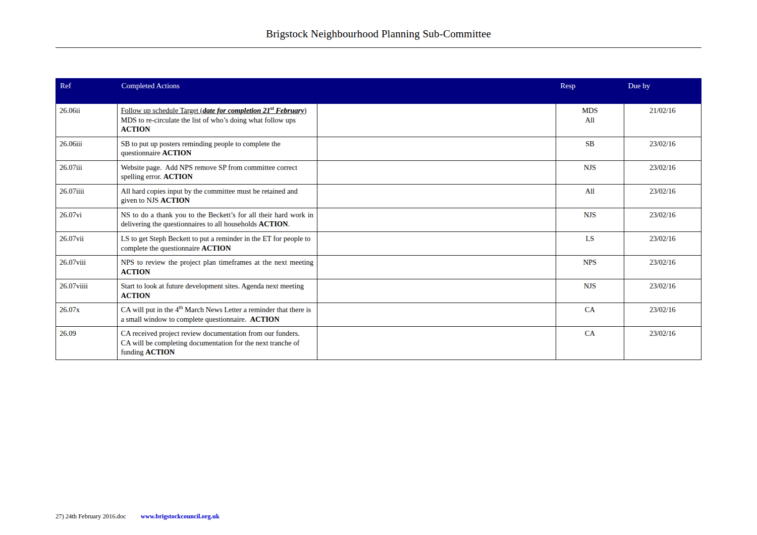Brigstock Neighbourhood Planning Sub-Committee
| Ref | Completed Actions | | Resp | Due by |
| --- | --- | --- | --- | --- |
| 26.06ii | Follow up schedule Target ( date for completion 21 st February ) MDS to re-circulate the list of who’s doing what follow ups ACTION | | MDS All | 21/02/16 |
| 26.06iii | SB to put up posters reminding people to complete the questionnaire ACTION | | SB | 23/02/16 |
| 26.07iii | Website page. Add NPS remove SP from committee correct spelling error. ACTION | | NJS | 23/02/16 |
| 26.07iiii | All hard copies input by the committee must be retained and given to NJS ACTION | | All | 23/02/16 |
| 26.07vi | NS to do a thank you to the Beckett’s for all their hard work in delivering the questionnaires to all households ACTION . | | NJS | 23/02/16 |
| 26.07vii | LS to get Steph Beckett to put a reminder in the ET for people to complete the questionnaire ACTION | | LS | 23/02/16 |
| 26.07viii | NPS to review the project plan timeframes at the next meeting ACTION | | NPS | 23/02/16 |
| 26.07viiii | Start to look at future development sites. Agenda next meeting ACTION | | NJS | 23/02/16 |
| 26.07x | CA will put in the 4 th March News Letter a reminder that there is a small window to complete questionnaire. ACTION | | CA | 23/02/16 |
| 26.09 | CA received project review documentation from our funders. CA will be completing documentation for the next tranche of funding ACTION | | CA | 23/02/16 |
27) 24th February 2016.doc www.brigstockcouncil.org.uk